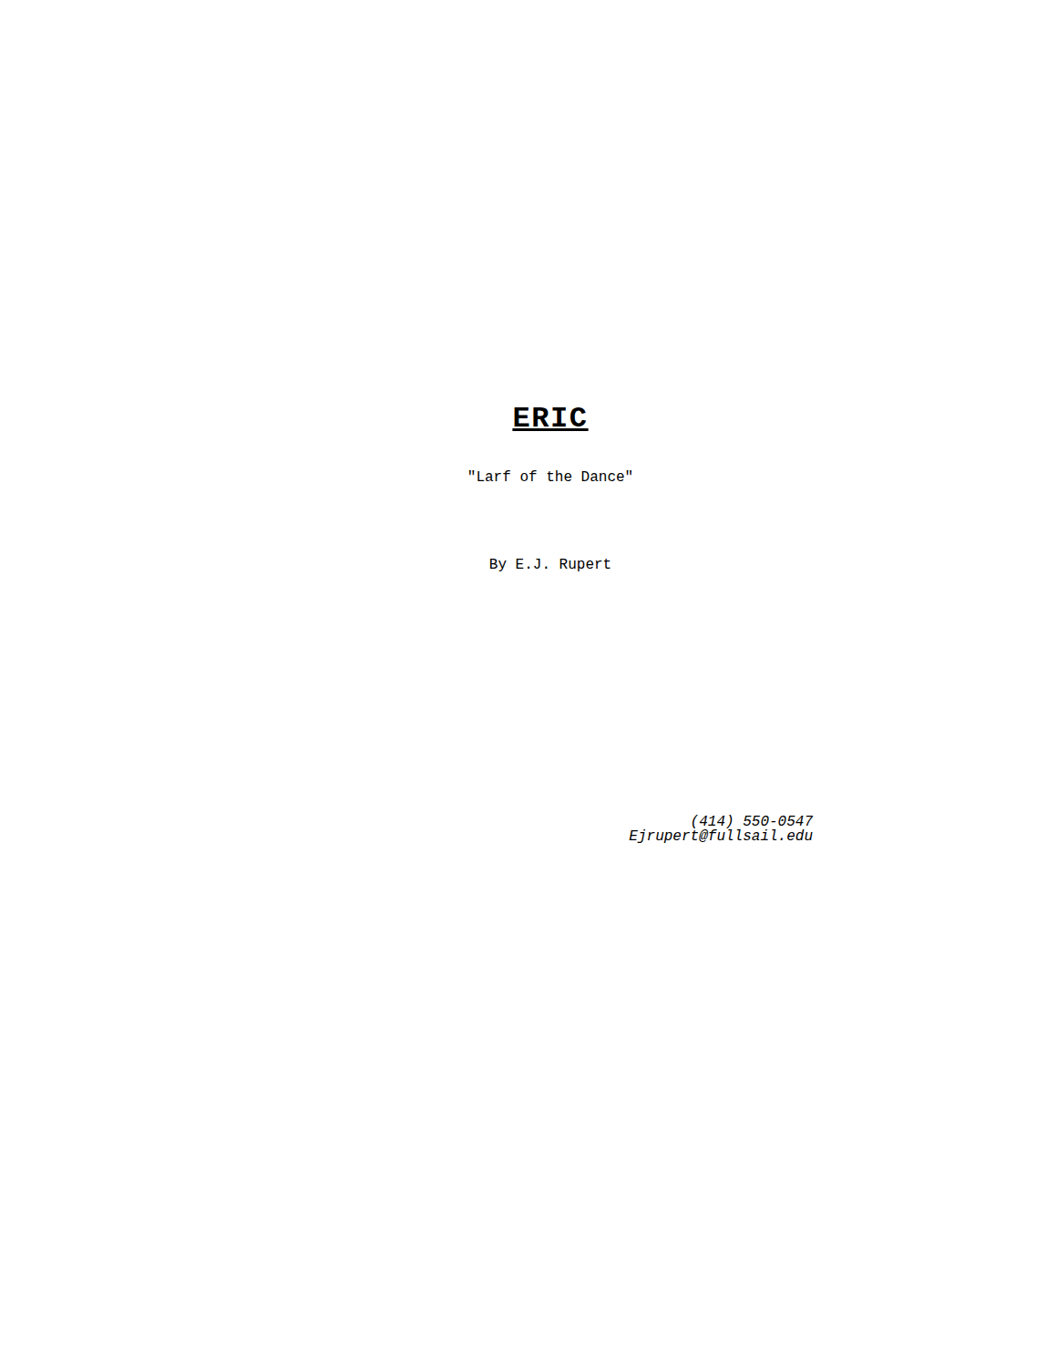ERIC
"Larf of the Dance"
By E.J. Rupert
(414) 550-0547
Ejrupert@fullsail.edu